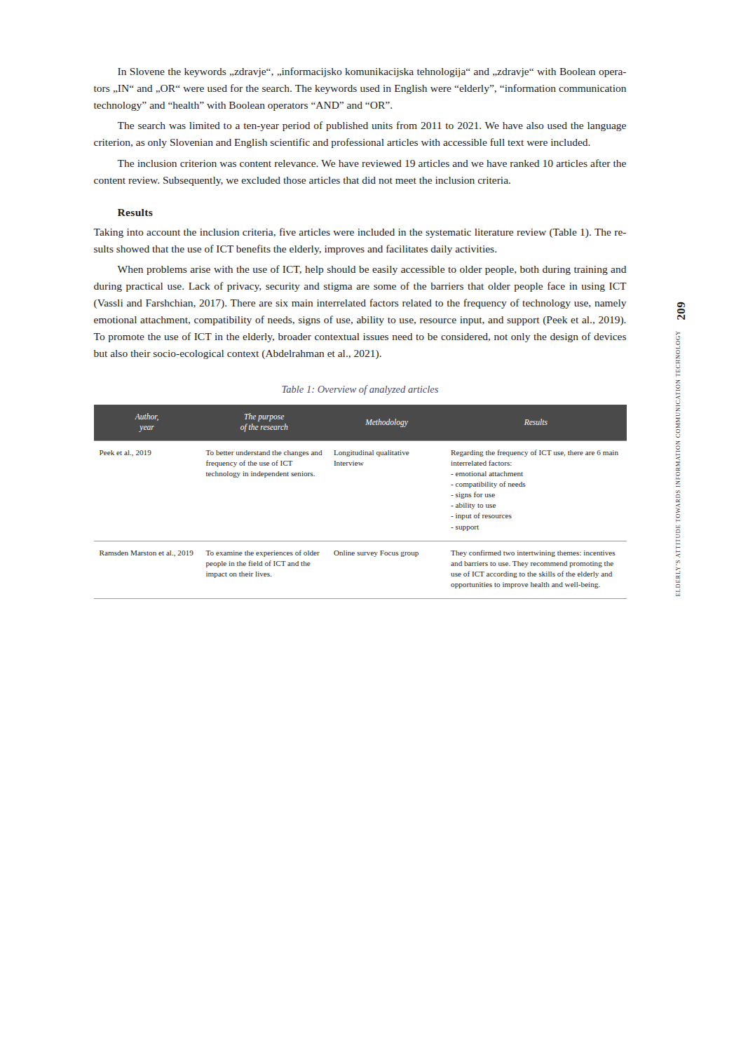209
Elderly’s attitude towards information communication technology
In Slovene the keywords „zdravje“, „informacijsko komunikacijska tehnologija“ and „zdravje“ with Boolean operators „IN“ and „OR“ were used for the search. The keywords used in English were “elderly”, “information communication technology” and “health” with Boolean operators “AND” and “OR”.
The search was limited to a ten-year period of published units from 2011 to 2021. We have also used the language criterion, as only Slovenian and English scientific and professional articles with accessible full text were included.
The inclusion criterion was content relevance. We have reviewed 19 articles and we have ranked 10 articles after the content review. Subsequently, we excluded those articles that did not meet the inclusion criteria.
Results
Taking into account the inclusion criteria, five articles were included in the systematic literature review (Table 1). The results showed that the use of ICT benefits the elderly, improves and facilitates daily activities.
When problems arise with the use of ICT, help should be easily accessible to older people, both during training and during practical use. Lack of privacy, security and stigma are some of the barriers that older people face in using ICT (Vassli and Farshchian, 2017). There are six main interrelated factors related to the frequency of technology use, namely emotional attachment, compatibility of needs, signs of use, ability to use, resource input, and support (Peek et al., 2019). To promote the use of ICT in the elderly, broader contextual issues need to be considered, not only the design of devices but also their socio-ecological context (Abdelrahman et al., 2021).
Table 1: Overview of analyzed articles
| Author, year | The purpose of the research | Methodology | Results |
| --- | --- | --- | --- |
| Peek et al., 2019 | To better understand the changes and frequency of the use of ICT technology in independent seniors. | Longitudinal qualitative Interview | Regarding the frequency of ICT use, there are 6 main interrelated factors: - emotional attachment - compatibility of needs - signs for use - ability to use - input of resources - support |
| Ramsden Marston et al., 2019 | To examine the experiences of older people in the field of ICT and the impact on their lives. | Online survey Focus group | They confirmed two intertwining themes: incentives and barriers to use. They recommend promoting the use of ICT according to the skills of the elderly and opportunities to improve health and well-being. |